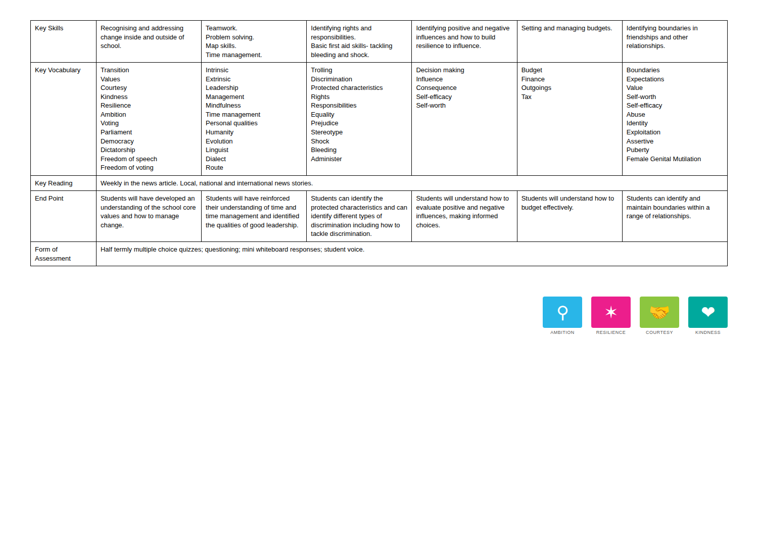| Key Skills | Recognising and addressing change inside and outside of school. | Teamwork. Problem solving. Map skills. Time management. | Identifying rights and responsibilities. Basic first aid skills- tackling bleeding and shock. | Identifying positive and negative influences and how to build resilience to influence. | Setting and managing budgets. | Identifying boundaries in friendships and other relationships. |
| Key Vocabulary | Transition Values Courtesy Kindness Resilience Ambition Voting Parliament Democracy Dictatorship Freedom of speech Freedom of voting | Intrinsic Extrinsic Leadership Management Mindfulness Time management Personal qualities Humanity Evolution Linguist Dialect Route | Trolling Discrimination Protected characteristics Rights Responsibilities Equality Prejudice Stereotype Shock Bleeding Administer | Decision making Influence Consequence Self-efficacy Self-worth | Budget Finance Outgoings Tax | Boundaries Expectations Value Self-worth Self-efficacy Abuse Identity Exploitation Assertive Puberty Female Genital Mutilation |
| Key Reading | Weekly in the news article. Local, national and international news stories. |
| End Point | Students will have developed an understanding of the school core values and how to manage change. | Students will have reinforced their understanding of time and time management and identified the qualities of good leadership. | Students can identify the protected characteristics and can identify different types of discrimination including how to tackle discrimination. | Students will understand how to evaluate positive and negative influences, making informed choices. | Students will understand how to budget effectively. | Students can identify and maintain boundaries within a range of relationships. |
| Form of Assessment | Half termly multiple choice quizzes; questioning; mini whiteboard responses; student voice. |
⚲
AMBITION
✶
RESILIENCE
🤝
COURTESY
❤
KINDNESS